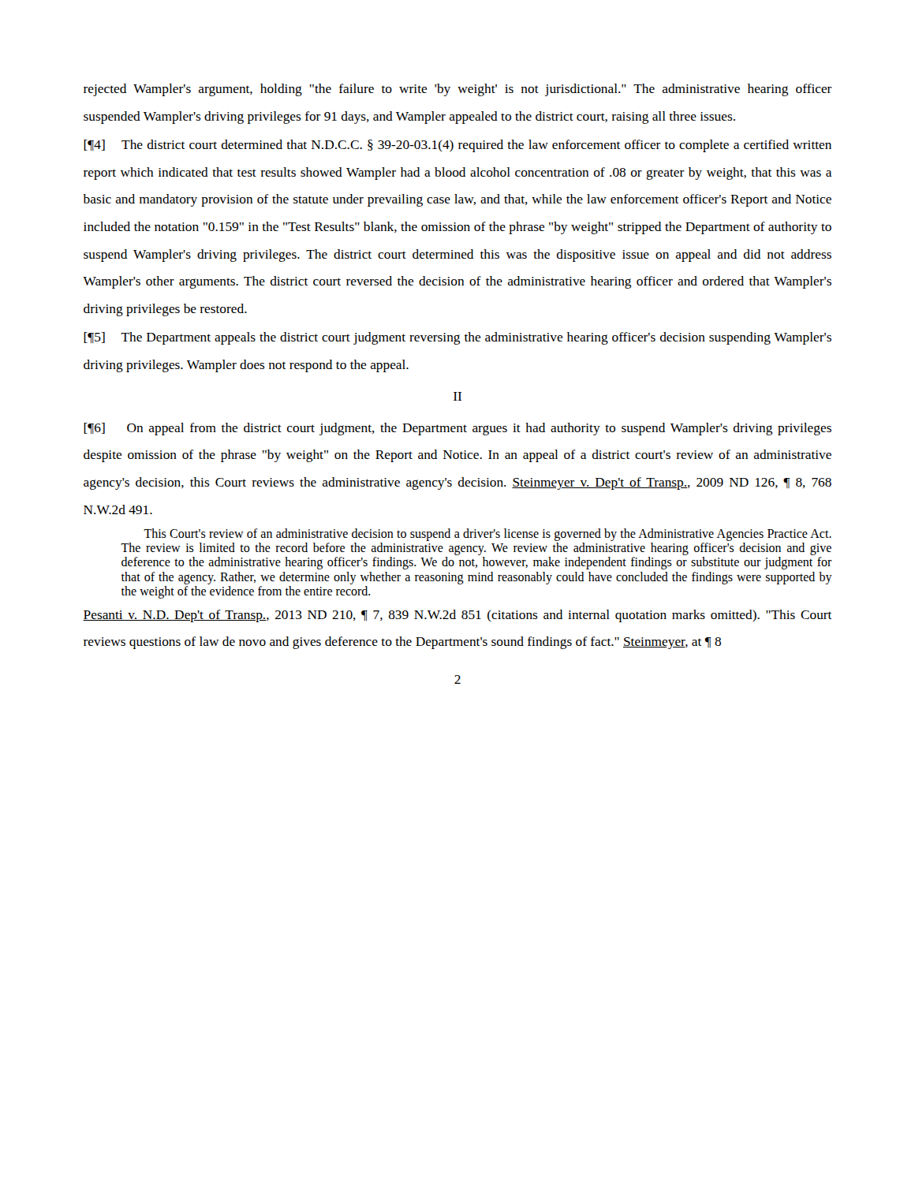rejected Wampler's argument, holding "the failure to write 'by weight' is not jurisdictional." The administrative hearing officer suspended Wampler's driving privileges for 91 days, and Wampler appealed to the district court, raising all three issues.
[¶4] The district court determined that N.D.C.C. § 39-20-03.1(4) required the law enforcement officer to complete a certified written report which indicated that test results showed Wampler had a blood alcohol concentration of .08 or greater by weight, that this was a basic and mandatory provision of the statute under prevailing case law, and that, while the law enforcement officer's Report and Notice included the notation "0.159" in the "Test Results" blank, the omission of the phrase "by weight" stripped the Department of authority to suspend Wampler's driving privileges. The district court determined this was the dispositive issue on appeal and did not address Wampler's other arguments. The district court reversed the decision of the administrative hearing officer and ordered that Wampler's driving privileges be restored.
[¶5] The Department appeals the district court judgment reversing the administrative hearing officer's decision suspending Wampler's driving privileges. Wampler does not respond to the appeal.
II
[¶6] On appeal from the district court judgment, the Department argues it had authority to suspend Wampler's driving privileges despite omission of the phrase "by weight" on the Report and Notice. In an appeal of a district court's review of an administrative agency's decision, this Court reviews the administrative agency's decision. Steinmeyer v. Dep't of Transp., 2009 ND 126, ¶ 8, 768 N.W.2d 491.
This Court's review of an administrative decision to suspend a driver's license is governed by the Administrative Agencies Practice Act. The review is limited to the record before the administrative agency. We review the administrative hearing officer's decision and give deference to the administrative hearing officer's findings. We do not, however, make independent findings or substitute our judgment for that of the agency. Rather, we determine only whether a reasoning mind reasonably could have concluded the findings were supported by the weight of the evidence from the entire record.
Pesanti v. N.D. Dep't of Transp., 2013 ND 210, ¶ 7, 839 N.W.2d 851 (citations and internal quotation marks omitted). "This Court reviews questions of law de novo and gives deference to the Department's sound findings of fact." Steinmeyer, at ¶ 8
2